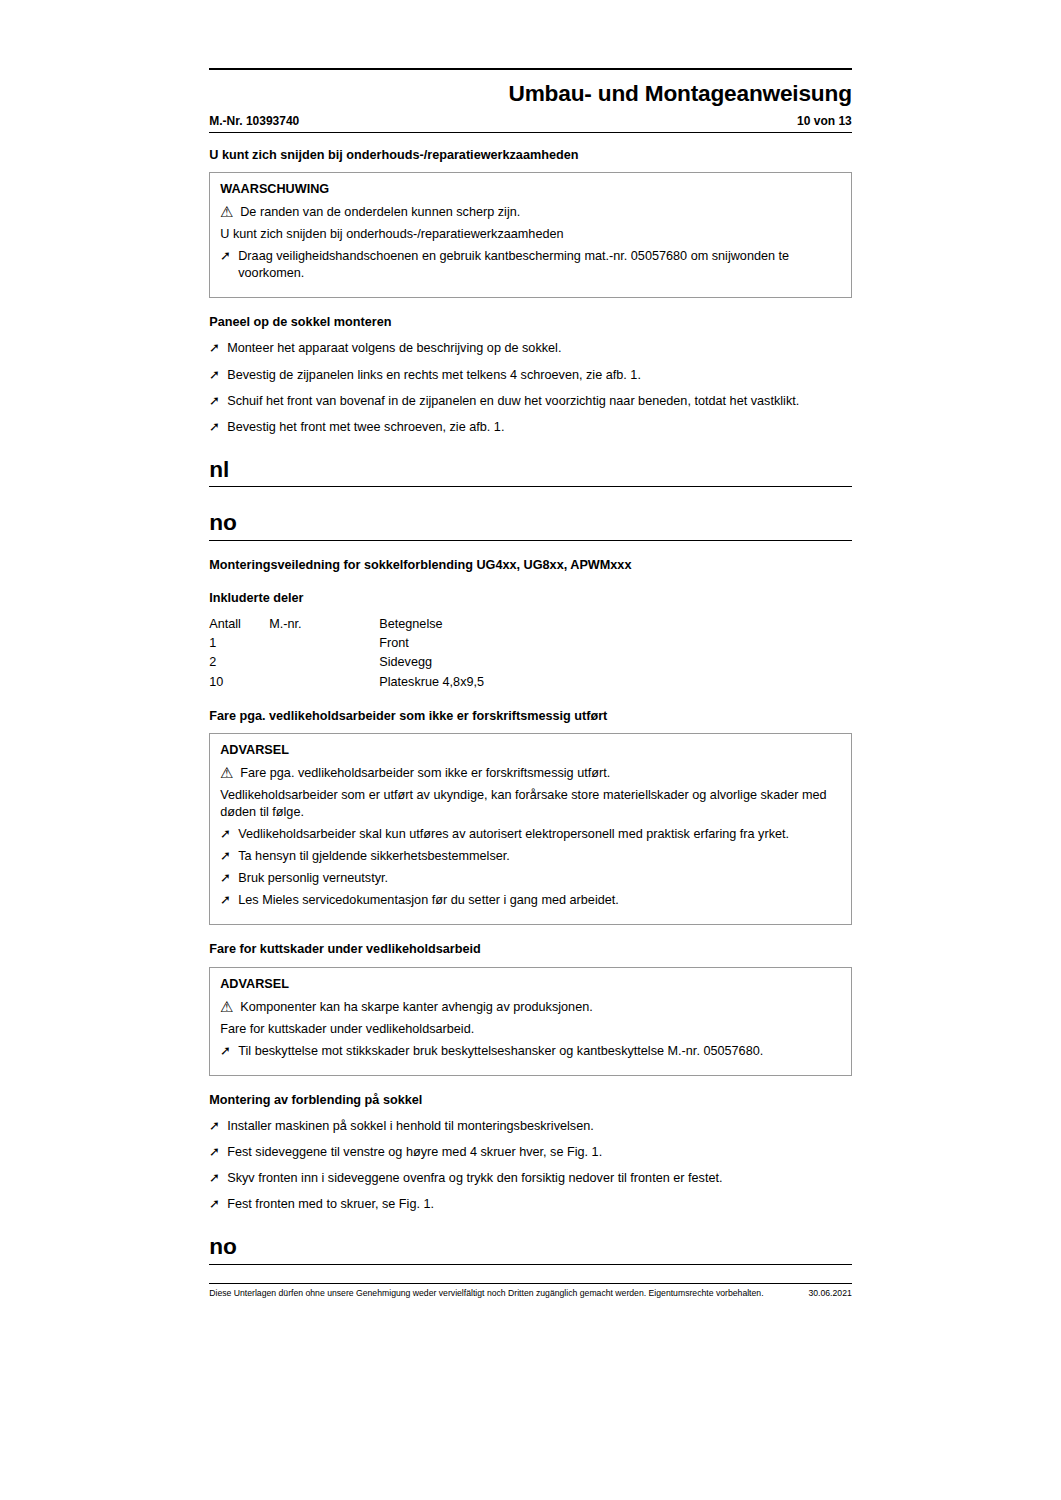Umbau- und Montageanweisung
M.-Nr. 10393740 10 von 13
U kunt zich snijden bij onderhouds-/reparatiewerkzaamheden
WAARSCHUWING
⚠ De randen van de onderdelen kunnen scherp zijn.
U kunt zich snijden bij onderhouds-/reparatiewerkzaamheden
➚ Draag veiligheidshandschoenen en gebruik kantbescherming mat.-nr. 05057680 om snijwonden te voorkomen.
Paneel op de sokkel monteren
➚ Monteer het apparaat volgens de beschrijving op de sokkel.
➚ Bevestig de zijpanelen links en rechts met telkens 4 schroeven, zie afb. 1.
➚ Schuif het front van bovenaf in de zijpanelen en duw het voorzichtig naar beneden, totdat het vastklikt.
➚ Bevestig het front met twee schroeven, zie afb. 1.
nl
no
Monteringsveiledning for sokkelforblending UG4xx, UG8xx, APWMxxx
Inkluderte deler
| Antall | M.-nr. | Betegnelse |
| --- | --- | --- |
| 1 | | Front |
| 2 | | Sidevegg |
| 10 | | Plateskrue 4,8x9,5 |
Fare pga. vedlikeholdsarbeider som ikke er forskriftsmessig utført
ADVARSEL
⚠ Fare pga. vedlikeholdsarbeider som ikke er forskriftsmessig utført.
Vedlikeholdsarbeider som er utført av ukyndige, kan forårsake store materiellskader og alvorlige skader med døden til følge.
➚ Vedlikeholdsarbeider skal kun utføres av autorisert elektropersonell med praktisk erfaring fra yrket.
➚ Ta hensyn til gjeldende sikkerhetsbestemmelser.
➚ Bruk personlig verneutstyr.
➚ Les Mieles servicedokumentasjon før du setter i gang med arbeidet.
Fare for kuttskader under vedlikeholdsarbeid
ADVARSEL
⚠ Komponenter kan ha skarpe kanter avhengig av produksjonen.
Fare for kuttskader under vedlikeholdsarbeid.
➚ Til beskyttelse mot stikkskader bruk beskyttelseshansker og kantbeskyttelse M.-nr. 05057680.
Montering av forblending på sokkel
➚ Installer maskinen på sokkel i henhold til monteringsbeskrivelsen.
➚ Fest sideveggene til venstre og høyre med 4 skruer hver, se Fig. 1.
➚ Skyv fronten inn i sideveggene ovenfra og trykk den forsiktig nedover til fronten er festet.
➚ Fest fronten med to skruer, se Fig. 1.
no
Diese Unterlagen dürfen ohne unsere Genehmigung weder vervielfältigt noch Dritten zugänglich gemacht werden. Eigentumsrechte vorbehalten. 30.06.2021